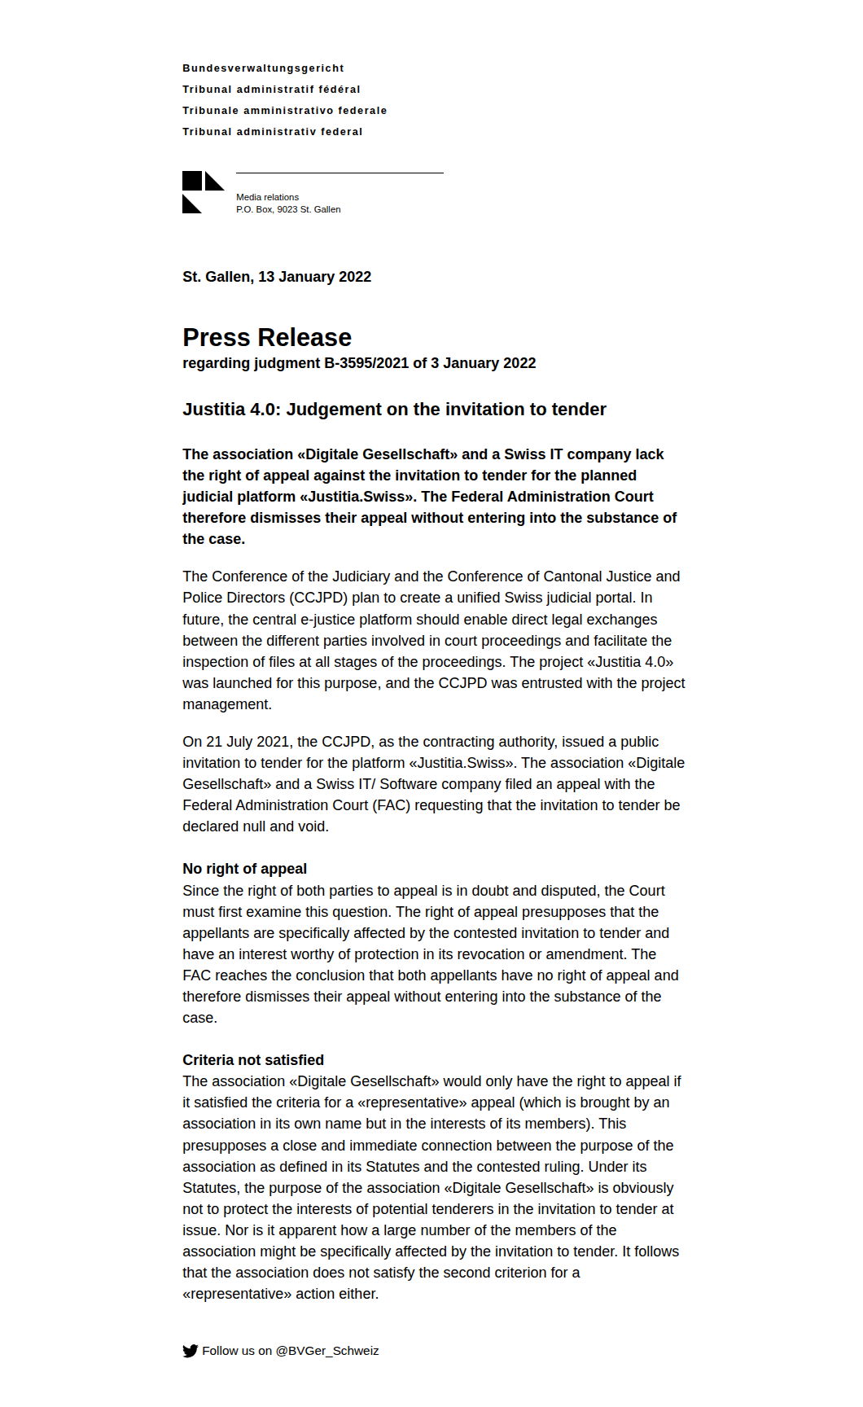Bundesverwaltungsgericht
Tribunal administratif fédéral
Tribunale amministrativo federale
Tribunal administrativ federal
Media relations
P.O. Box, 9023 St. Gallen
St. Gallen, 13 January 2022
Press Release
regarding judgment B-3595/2021 of 3 January 2022
Justitia 4.0: Judgement on the invitation to tender
The association «Digitale Gesellschaft» and a Swiss IT company lack the right of appeal against the invitation to tender for the planned judicial platform «Justitia.Swiss». The Federal Administration Court therefore dismisses their appeal without entering into the substance of the case.
The Conference of the Judiciary and the Conference of Cantonal Justice and Police Directors (CCJPD) plan to create a unified Swiss judicial portal. In future, the central e-justice platform should enable direct legal exchanges between the different parties involved in court proceedings and facilitate the inspection of files at all stages of the proceedings. The project «Justitia 4.0» was launched for this purpose, and the CCJPD was entrusted with the project management.
On 21 July 2021, the CCJPD, as the contracting authority, issued a public invitation to tender for the platform «Justitia.Swiss». The association «Digitale Gesellschaft» and a Swiss IT/ Software company filed an appeal with the Federal Administration Court (FAC) requesting that the invitation to tender be declared null and void.
No right of appeal
Since the right of both parties to appeal is in doubt and disputed, the Court must first examine this question. The right of appeal presupposes that the appellants are specifically affected by the contested invitation to tender and have an interest worthy of protection in its revocation or amendment. The FAC reaches the conclusion that both appellants have no right of appeal and therefore dismisses their appeal without entering into the substance of the case.
Criteria not satisfied
The association «Digitale Gesellschaft» would only have the right to appeal if it satisfied the criteria for a «representative» appeal (which is brought by an association in its own name but in the interests of its members). This presupposes a close and immediate connection between the purpose of the association as defined in its Statutes and the contested ruling. Under its Statutes, the purpose of the association «Digitale Gesellschaft» is obviously not to protect the interests of potential tenderers in the invitation to tender at issue. Nor is it apparent how a large number of the members of the association might be specifically affected by the invitation to tender. It follows that the association does not satisfy the second criterion for a «representative» action either.
Follow us on @BVGer_Schweiz